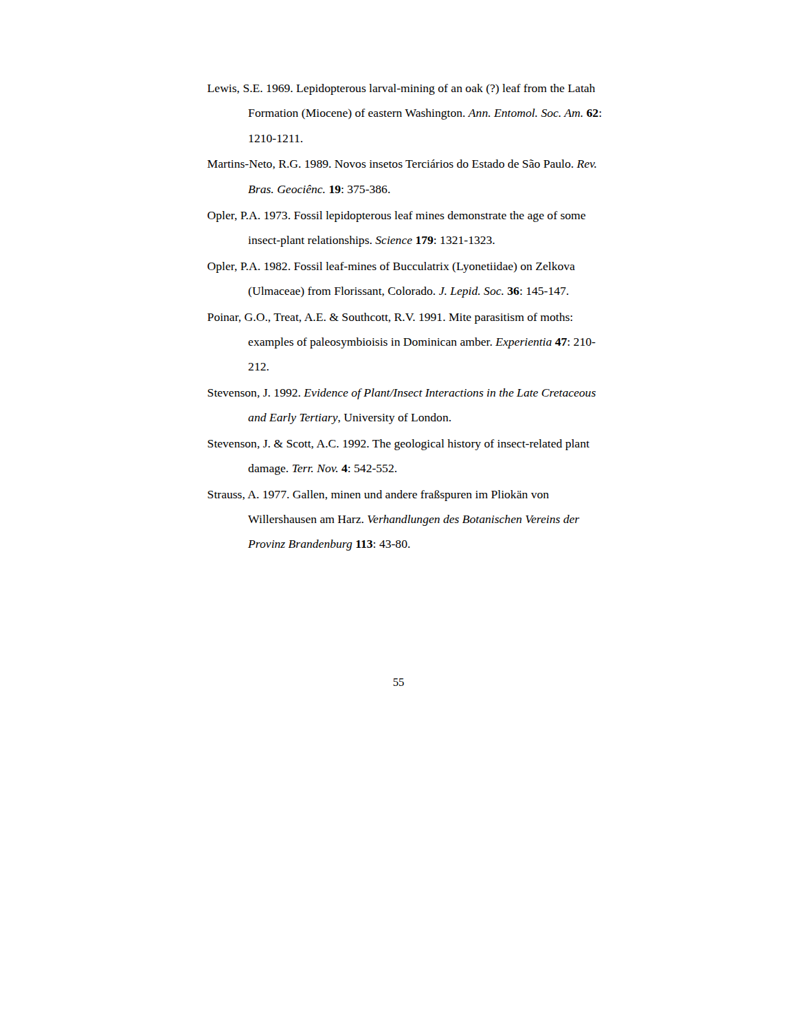Lewis, S.E. 1969. Lepidopterous larval-mining of an oak (?) leaf from the Latah Formation (Miocene) of eastern Washington. Ann. Entomol. Soc. Am. 62: 1210-1211.
Martins-Neto, R.G. 1989. Novos insetos Terciários do Estado de São Paulo. Rev. Bras. Geociênc. 19: 375-386.
Opler, P.A. 1973. Fossil lepidopterous leaf mines demonstrate the age of some insect-plant relationships. Science 179: 1321-1323.
Opler, P.A. 1982. Fossil leaf-mines of Bucculatrix (Lyonetiidae) on Zelkova (Ulmaceae) from Florissant, Colorado. J. Lepid. Soc. 36: 145-147.
Poinar, G.O., Treat, A.E. & Southcott, R.V. 1991. Mite parasitism of moths: examples of paleosymbioisis in Dominican amber. Experientia 47: 210-212.
Stevenson, J. 1992. Evidence of Plant/Insect Interactions in the Late Cretaceous and Early Tertiary, University of London.
Stevenson, J. & Scott, A.C. 1992. The geological history of insect-related plant damage. Terr. Nov. 4: 542-552.
Strauss, A. 1977. Gallen, minen und andere fraßspuren im Pliokän von Willershausen am Harz. Verhandlungen des Botanischen Vereins der Provinz Brandenburg 113: 43-80.
55